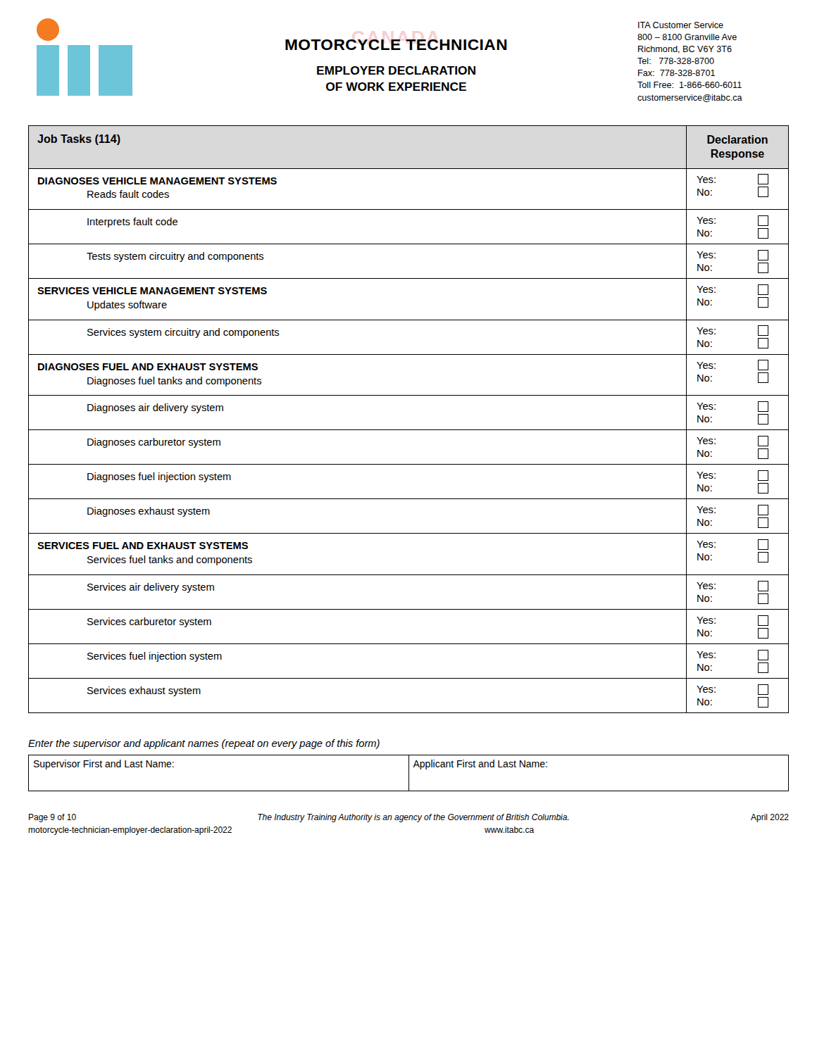CANADA
MOTORCYCLE TECHNICIAN
EMPLOYER DECLARATION
OF WORK EXPERIENCE
ITA Customer Service
800 – 8100 Granville Ave
Richmond, BC V6Y 3T6
Tel: 778-328-8700
Fax: 778-328-8701
Toll Free: 1-866-660-6011
customerservice@itabc.ca
| Job Tasks (114) | Declaration Response |
| --- | --- |
| DIAGNOSES VEHICLE MANAGEMENT SYSTEMS Reads fault codes | Yes: No: |
| Interprets fault code | Yes: No: |
| Tests system circuitry and components | Yes: No: |
| SERVICES VEHICLE MANAGEMENT SYSTEMS Updates software | Yes: No: |
| Services system circuitry and components | Yes: No: |
| DIAGNOSES FUEL AND EXHAUST SYSTEMS Diagnoses fuel tanks and components | Yes: No: |
| Diagnoses air delivery system | Yes: No: |
| Diagnoses carburetor system | Yes: No: |
| Diagnoses fuel injection system | Yes: No: |
| Diagnoses exhaust system | Yes: No: |
| SERVICES FUEL AND EXHAUST SYSTEMS Services fuel tanks and components | Yes: No: |
| Services air delivery system | Yes: No: |
| Services carburetor system | Yes: No: |
| Services fuel injection system | Yes: No: |
| Services exhaust system | Yes: No: |
Enter the supervisor and applicant names (repeat on every page of this form)
| Supervisor First and Last Name: | Applicant First and Last Name: |
Page 9 of 10 The Industry Training Authority is an agency of the Government of British Columbia. April 2022
motorcycle-technician-employer-declaration-april-2022 www.itabc.ca